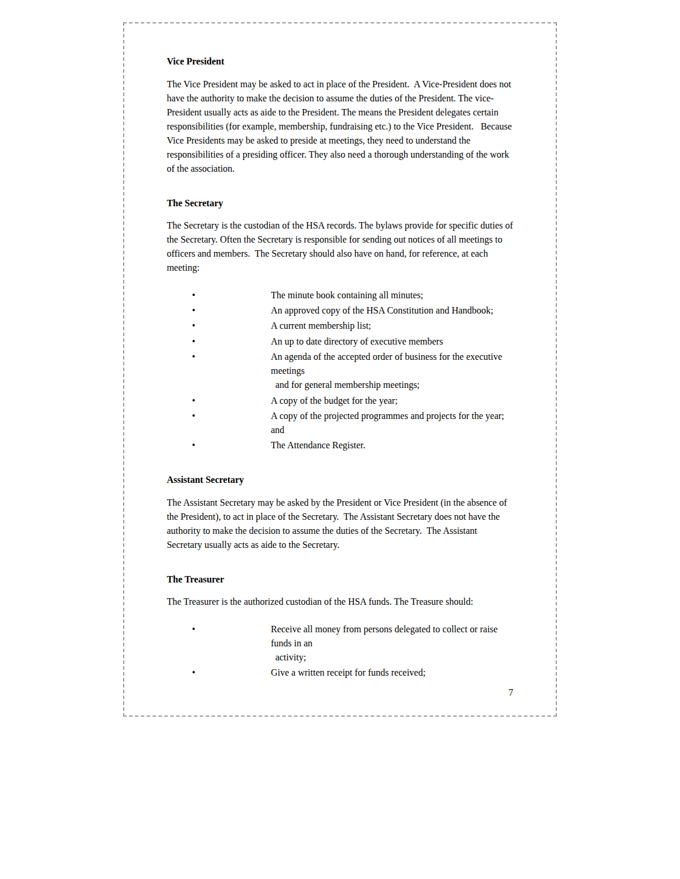Vice President
The Vice President may be asked to act in place of the President. A Vice-President does not have the authority to make the decision to assume the duties of the President. The vice-President usually acts as aide to the President. The means the President delegates certain responsibilities (for example, membership, fundraising etc.) to the Vice President. Because Vice Presidents may be asked to preside at meetings, they need to understand the responsibilities of a presiding officer. They also need a thorough understanding of the work of the association.
The Secretary
The Secretary is the custodian of the HSA records. The bylaws provide for specific duties of the Secretary. Often the Secretary is responsible for sending out notices of all meetings to officers and members. The Secretary should also have on hand, for reference, at each meeting:
The minute book containing all minutes;
An approved copy of the HSA Constitution and Handbook;
A current membership list;
An up to date directory of executive members
An agenda of the accepted order of business for the executive meetingsand for general membership meetings;
A copy of the budget for the year;
A copy of the projected programmes and projects for the year; and
The Attendance Register.
Assistant Secretary
The Assistant Secretary may be asked by the President or Vice President (in the absence of the President), to act in place of the Secretary. The Assistant Secretary does not have the authority to make the decision to assume the duties of the Secretary. The Assistant Secretary usually acts as aide to the Secretary.
The Treasurer
The Treasurer is the authorized custodian of the HSA funds. The Treasure should:
Receive all money from persons delegated to collect or raise funds in anactivity;
Give a written receipt for funds received;
7